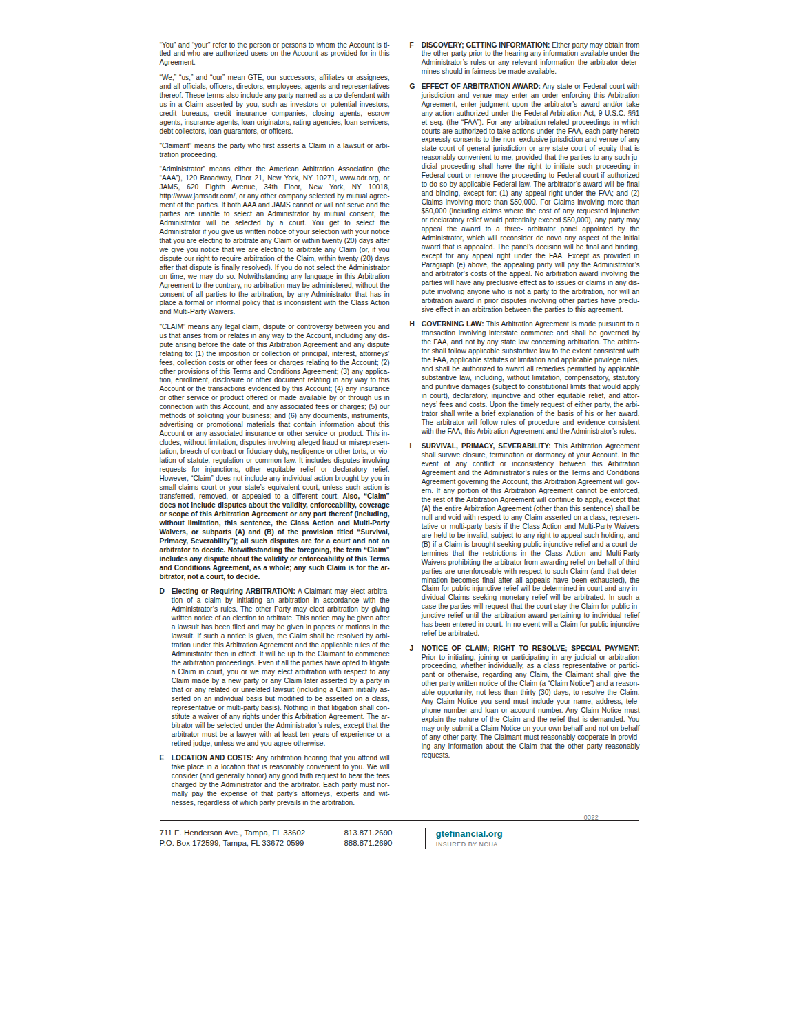“You” and “your” refer to the person or persons to whom the Account is titled and who are authorized users on the Account as provided for in this Agreement.
“We,” “us,” and “our” mean GTE, our successors, affiliates or assignees, and all officials, officers, directors, employees, agents and representatives thereof. These terms also include any party named as a co-defendant with us in a Claim asserted by you, such as investors or potential investors, credit bureaus, credit insurance companies, closing agents, escrow agents, insurance agents, loan originators, rating agencies, loan servicers, debt collectors, loan guarantors, or officers.
“Claimant” means the party who first asserts a Claim in a lawsuit or arbitration proceeding.
“Administrator” means either the American Arbitration Association (the “AAA”), 120 Broadway, Floor 21, New York, NY 10271, www.adr.org, or JAMS, 620 Eighth Avenue, 34th Floor, New York, NY 10018, http://www.jamsadr.com/, or any other company selected by mutual agreement of the parties. If both AAA and JAMS cannot or will not serve and the parties are unable to select an Administrator by mutual consent, the Administrator will be selected by a court. You get to select the Administrator if you give us written notice of your selection with your notice that you are electing to arbitrate any Claim or within twenty (20) days after we give you notice that we are electing to arbitrate any Claim (or, if you dispute our right to require arbitration of the Claim, within twenty (20) days after that dispute is finally resolved). If you do not select the Administrator on time, we may do so. Notwithstanding any language in this Arbitration Agreement to the contrary, no arbitration may be administered, without the consent of all parties to the arbitration, by any Administrator that has in place a formal or informal policy that is inconsistent with the Class Action and Multi-Party Waivers.
“CLAIM” means any legal claim, dispute or controversy between you and us that arises from or relates in any way to the Account, including any dispute arising before the date of this Arbitration Agreement and any dispute relating to: (1) the imposition or collection of principal, interest, attorneys’ fees, collection costs or other fees or charges relating to the Account; (2) other provisions of this Terms and Conditions Agreement; (3) any application, enrollment, disclosure or other document relating in any way to this Account or the transactions evidenced by this Account; (4) any insurance or other service or product offered or made available by or through us in connection with this Account, and any associated fees or charges; (5) our methods of soliciting your business; and (6) any documents, instruments, advertising or promotional materials that contain information about this Account or any associated insurance or other service or product. This includes, without limitation, disputes involving alleged fraud or misrepresentation, breach of contract or fiduciary duty, negligence or other torts, or violation of statute, regulation or common law. It includes disputes involving requests for injunctions, other equitable relief or declaratory relief. However, “Claim” does not include any individual action brought by you in small claims court or your state’s equivalent court, unless such action is transferred, removed, or appealed to a different court. Also, “Claim” does not include disputes about the validity, enforceability, coverage or scope of this Arbitration Agreement or any part thereof (including, without limitation, this sentence, the Class Action and Multi-Party Waivers, or subparts (A) and (B) of the provision titled “Survival, Primacy, Severability”); all such disputes are for a court and not an arbitrator to decide. Notwithstanding the foregoing, the term “Claim” includes any dispute about the validity or enforceability of this Terms and Conditions Agreement, as a whole; any such Claim is for the arbitrator, not a court, to decide.
DElecting or Requiring ARBITRATION: A Claimant may elect arbitration of a claim by initiating an arbitration in accordance with the Administrator’s rules. The other Party may elect arbitration by giving written notice of an election to arbitrate. This notice may be given after a lawsuit has been filed and may be given in papers or motions in the lawsuit. If such a notice is given, the Claim shall be resolved by arbitration under this Arbitration Agreement and the applicable rules of the Administrator then in effect. It will be up to the Claimant to commence the arbitration proceedings. Even if all the parties have opted to litigate a Claim in court, you or we may elect arbitration with respect to any Claim made by a new party or any Claim later asserted by a party in that or any related or unrelated lawsuit (including a Claim initially asserted on an individual basis but modified to be asserted on a class, representative or multi-party basis). Nothing in that litigation shall constitute a waiver of any rights under this Arbitration Agreement. The arbitrator will be selected under the Administrator’s rules, except that the arbitrator must be a lawyer with at least ten years of experience or a retired judge, unless we and you agree otherwise.
ELOCATION AND COSTS: Any arbitration hearing that you attend will take place in a location that is reasonably convenient to you. We will consider (and generally honor) any good faith request to bear the fees charged by the Administrator and the arbitrator. Each party must normally pay the expense of that party’s attorneys, experts and witnesses, regardless of which party prevails in the arbitration.
FDISCOVERY; GETTING INFORMATION: Either party may obtain from the other party prior to the hearing any information available under the Administrator’s rules or any relevant information the arbitrator determines should in fairness be made available.
GEFFECT OF ARBITRATION AWARD: Any state or Federal court with jurisdiction and venue may enter an order enforcing this Arbitration Agreement, enter judgment upon the arbitrator’s award and/or take any action authorized under the Federal Arbitration Act, 9 U.S.C. §§1 et seq. (the “FAA”). For any arbitration-related proceedings in which courts are authorized to take actions under the FAA, each party hereto expressly consents to the non- exclusive jurisdiction and venue of any state court of general jurisdiction or any state court of equity that is reasonably convenient to me, provided that the parties to any such judicial proceeding shall have the right to initiate such proceeding in Federal court or remove the proceeding to Federal court if authorized to do so by applicable Federal law. The arbitrator’s award will be final and binding, except for: (1) any appeal right under the FAA; and (2) Claims involving more than $50,000. For Claims involving more than $50,000 (including claims where the cost of any requested injunctive or declaratory relief would potentially exceed $50,000), any party may appeal the award to a three- arbitrator panel appointed by the Administrator, which will reconsider de novo any aspect of the initial award that is appealed. The panel’s decision will be final and binding, except for any appeal right under the FAA. Except as provided in Paragraph (e) above, the appealing party will pay the Administrator’s and arbitrator’s costs of the appeal. No arbitration award involving the parties will have any preclusive effect as to issues or claims in any dispute involving anyone who is not a party to the arbitration, nor will an arbitration award in prior disputes involving other parties have preclusive effect in an arbitration between the parties to this agreement.
HGOVERNING LAW: This Arbitration Agreement is made pursuant to a transaction involving interstate commerce and shall be governed by the FAA, and not by any state law concerning arbitration. The arbitrator shall follow applicable substantive law to the extent consistent with the FAA, applicable statutes of limitation and applicable privilege rules, and shall be authorized to award all remedies permitted by applicable substantive law, including, without limitation, compensatory, statutory and punitive damages (subject to constitutional limits that would apply in court), declaratory, injunctive and other equitable relief, and attorneys’ fees and costs. Upon the timely request of either party, the arbitrator shall write a brief explanation of the basis of his or her award. The arbitrator will follow rules of procedure and evidence consistent with the FAA, this Arbitration Agreement and the Administrator’s rules.
ISURVIVAL, PRIMACY, SEVERABILITY: This Arbitration Agreement shall survive closure, termination or dormancy of your Account. In the event of any conflict or inconsistency between this Arbitration Agreement and the Administrator’s rules or the Terms and Conditions Agreement governing the Account, this Arbitration Agreement will govern. If any portion of this Arbitration Agreement cannot be enforced, the rest of the Arbitration Agreement will continue to apply, except that (A) the entire Arbitration Agreement (other than this sentence) shall be null and void with respect to any Claim asserted on a class, representative or multi-party basis if the Class Action and Multi-Party Waivers are held to be invalid, subject to any right to appeal such holding, and (B) if a Claim is brought seeking public injunctive relief and a court determines that the restrictions in the Class Action and Multi-Party Waivers prohibiting the arbitrator from awarding relief on behalf of third parties are unenforceable with respect to such Claim (and that determination becomes final after all appeals have been exhausted), the Claim for public injunctive relief will be determined in court and any individual Claims seeking monetary relief will be arbitrated. In such a case the parties will request that the court stay the Claim for public injunctive relief until the arbitration award pertaining to individual relief has been entered in court. In no event will a Claim for public injunctive relief be arbitrated.
JNOTICE OF CLAIM; RIGHT TO RESOLVE; SPECIAL PAYMENT: Prior to initiating, joining or participating in any judicial or arbitration proceeding, whether individually, as a class representative or participant or otherwise, regarding any Claim, the Claimant shall give the other party written notice of the Claim (a “Claim Notice”) and a reasonable opportunity, not less than thirty (30) days, to resolve the Claim. Any Claim Notice you send must include your name, address, telephone number and loan or account number. Any Claim Notice must explain the nature of the Claim and the relief that is demanded. You may only submit a Claim Notice on your own behalf and not on behalf of any other party. The Claimant must reasonably cooperate in providing any information about the Claim that the other party reasonably requests.
711 E. Henderson Ave., Tampa, FL 33602
P.O. Box 172599, Tampa, FL 33672-0599
813.871.2690
888.871.2690
gtefinancial.org Insured by NCUA.
0322